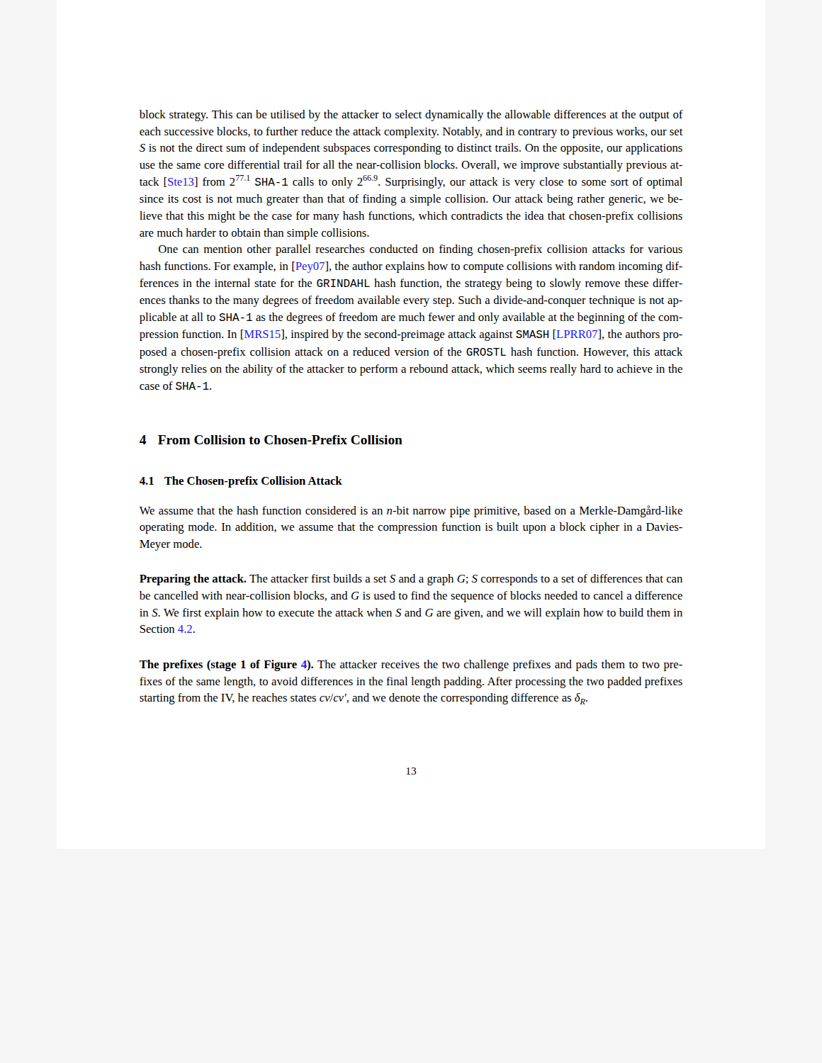block strategy. This can be utilised by the attacker to select dynamically the allowable differences at the output of each successive blocks, to further reduce the attack complexity. Notably, and in contrary to previous works, our set S is not the direct sum of independent subspaces corresponding to distinct trails. On the opposite, our applications use the same core differential trail for all the near-collision blocks. Overall, we improve substantially previous attack [Ste13] from 277.1 SHA-1 calls to only 266.9. Surprisingly, our attack is very close to some sort of optimal since its cost is not much greater than that of finding a simple collision. Our attack being rather generic, we believe that this might be the case for many hash functions, which contradicts the idea that chosen-prefix collisions are much harder to obtain than simple collisions.
One can mention other parallel researches conducted on finding chosen-prefix collision attacks for various hash functions. For example, in [Pey07], the author explains how to compute collisions with random incoming differences in the internal state for the GRINDAHL hash function, the strategy being to slowly remove these differences thanks to the many degrees of freedom available every step. Such a divide-and-conquer technique is not applicable at all to SHA-1 as the degrees of freedom are much fewer and only available at the beginning of the compression function. In [MRS15], inspired by the second-preimage attack against SMASH [LPRR07], the authors proposed a chosen-prefix collision attack on a reduced version of the GROSTL hash function. However, this attack strongly relies on the ability of the attacker to perform a rebound attack, which seems really hard to achieve in the case of SHA-1.
4 From Collision to Chosen-Prefix Collision
4.1 The Chosen-prefix Collision Attack
We assume that the hash function considered is an n-bit narrow pipe primitive, based on a Merkle-Damgård-like operating mode. In addition, we assume that the compression function is built upon a block cipher in a Davies-Meyer mode.
Preparing the attack. The attacker first builds a set S and a graph G; S corresponds to a set of differences that can be cancelled with near-collision blocks, and G is used to find the sequence of blocks needed to cancel a difference in S. We first explain how to execute the attack when S and G are given, and we will explain how to build them in Section 4.2.
The prefixes (stage 1 of Figure 4). The attacker receives the two challenge prefixes and pads them to two prefixes of the same length, to avoid differences in the final length padding. After processing the two padded prefixes starting from the IV, he reaches states cv/cv′, and we denote the corresponding difference as δR.
13